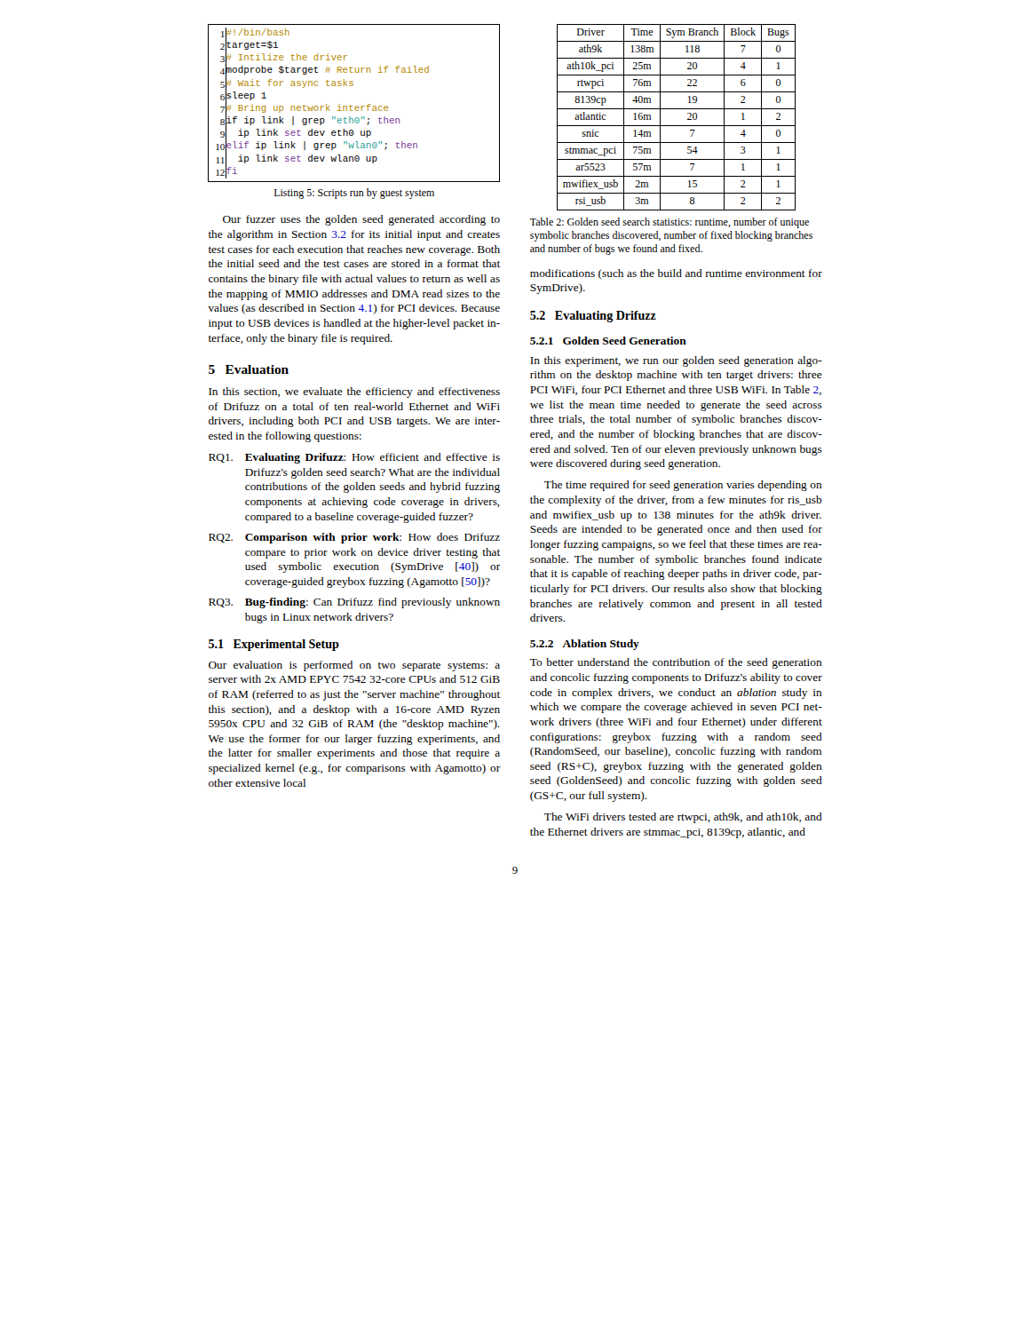| 1 | #!/bin/bash |
| 2 | target=$1 |
| 3 | # Intilize the driver |
| 4 | modprobe $target # Return if failed |
| 5 | # Wait for async tasks |
| 6 | sleep 1 |
| 7 | # Bring up network interface |
| 8 | if ip link / grep "eth0" ; then |
| 9 | ip link set dev eth0 up |
| 10 | elif ip link / grep "wlan0" ; then |
| 11 | ip link set dev wlan0 up |
| 12 | fi |
Listing 5: Scripts run by guest system
Our fuzzer uses the golden seed generated according to the algorithm in Section 3.2 for its initial input and creates test cases for each execution that reaches new coverage. Both the initial seed and the test cases are stored in a format that contains the binary file with actual values to return as well as the mapping of MMIO addresses and DMA read sizes to the values (as described in Section 4.1) for PCI devices. Because input to USB devices is handled at the higher-level packet interface, only the binary file is required.
5 Evaluation
In this section, we evaluate the efficiency and effectiveness of Drifuzz on a total of ten real-world Ethernet and WiFi drivers, including both PCI and USB targets. We are interested in the following questions:
RQ1. Evaluating Drifuzz: How efficient and effective is Drifuzz's golden seed search? What are the individual contributions of the golden seeds and hybrid fuzzing components at achieving code coverage in drivers, compared to a baseline coverage-guided fuzzer?
RQ2. Comparison with prior work: How does Drifuzz compare to prior work on device driver testing that used symbolic execution (SymDrive [40]) or coverage-guided greybox fuzzing (Agamotto [50])?
RQ3. Bug-finding: Can Drifuzz find previously unknown bugs in Linux network drivers?
5.1 Experimental Setup
Our evaluation is performed on two separate systems: a server with 2x AMD EPYC 7542 32-core CPUs and 512 GiB of RAM (referred to as just the "server machine" throughout this section), and a desktop with a 16-core AMD Ryzen 5950x CPU and 32 GiB of RAM (the "desktop machine"). We use the former for our larger fuzzing experiments, and the latter for smaller experiments and those that require a specialized kernel (e.g., for comparisons with Agamotto) or other extensive local
| Driver | Time | Sym Branch | Block | Bugs |
| --- | --- | --- | --- | --- |
| ath9k | 138m | 118 | 7 | 0 |
| ath10k_pci | 25m | 20 | 4 | 1 |
| rtwpci | 76m | 22 | 6 | 0 |
| 8139cp | 40m | 19 | 2 | 0 |
| atlantic | 16m | 20 | 1 | 2 |
| snic | 14m | 7 | 4 | 0 |
| stmmac_pci | 75m | 54 | 3 | 1 |
| ar5523 | 57m | 7 | 1 | 1 |
| mwifiex_usb | 2m | 15 | 2 | 1 |
| rsi_usb | 3m | 8 | 2 | 2 |
Table 2: Golden seed search statistics: runtime, number of unique symbolic branches discovered, number of fixed blocking branches and number of bugs we found and fixed.
modifications (such as the build and runtime environment for SymDrive).
5.2 Evaluating Drifuzz
5.2.1 Golden Seed Generation
In this experiment, we run our golden seed generation algorithm on the desktop machine with ten target drivers: three PCI WiFi, four PCI Ethernet and three USB WiFi. In Table 2, we list the mean time needed to generate the seed across three trials, the total number of symbolic branches discovered, and the number of blocking branches that are discovered and solved. Ten of our eleven previously unknown bugs were discovered during seed generation.
The time required for seed generation varies depending on the complexity of the driver, from a few minutes for ris_usb and mwifiex_usb up to 138 minutes for the ath9k driver. Seeds are intended to be generated once and then used for longer fuzzing campaigns, so we feel that these times are reasonable. The number of symbolic branches found indicate that it is capable of reaching deeper paths in driver code, particularly for PCI drivers. Our results also show that blocking branches are relatively common and present in all tested drivers.
5.2.2 Ablation Study
To better understand the contribution of the seed generation and concolic fuzzing components to Drifuzz's ability to cover code in complex drivers, we conduct an ablation study in which we compare the coverage achieved in seven PCI network drivers (three WiFi and four Ethernet) under different configurations: greybox fuzzing with a random seed (RandomSeed, our baseline), concolic fuzzing with random seed (RS+C), greybox fuzzing with the generated golden seed (GoldenSeed) and concolic fuzzing with golden seed (GS+C, our full system).
The WiFi drivers tested are rtwpci, ath9k, and ath10k, and the Ethernet drivers are stmmac_pci, 8139cp, atlantic, and
9